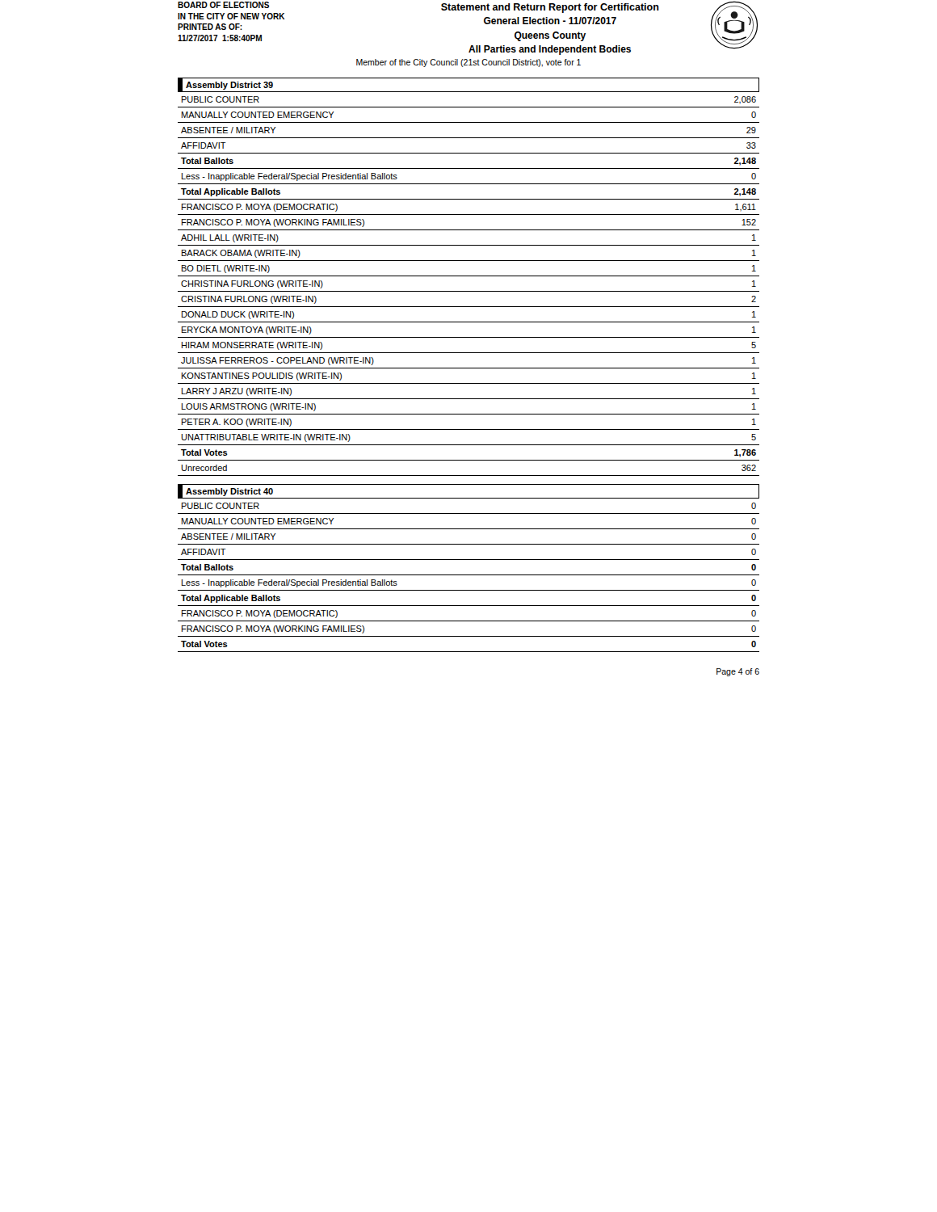BOARD OF ELECTIONS
IN THE CITY OF NEW YORK
PRINTED AS OF:
11/27/2017 1:58:40PM
Statement and Return Report for Certification
General Election - 11/07/2017
Queens County
All Parties and Independent Bodies
Member of the City Council (21st Council District), vote for 1
Assembly District 39
| PUBLIC COUNTER | 2,086 |
| MANUALLY COUNTED EMERGENCY | 0 |
| ABSENTEE / MILITARY | 29 |
| AFFIDAVIT | 33 |
| Total Ballots | 2,148 |
| Less - Inapplicable Federal/Special Presidential Ballots | 0 |
| Total Applicable Ballots | 2,148 |
| FRANCISCO P. MOYA (DEMOCRATIC) | 1,611 |
| FRANCISCO P. MOYA (WORKING FAMILIES) | 152 |
| ADHIL LALL (WRITE-IN) | 1 |
| BARACK OBAMA (WRITE-IN) | 1 |
| BO DIETL (WRITE-IN) | 1 |
| CHRISTINA FURLONG (WRITE-IN) | 1 |
| CRISTINA FURLONG (WRITE-IN) | 2 |
| DONALD DUCK (WRITE-IN) | 1 |
| ERYCKA MONTOYA (WRITE-IN) | 1 |
| HIRAM MONSERRATE (WRITE-IN) | 5 |
| JULISSA FERREROS - COPELAND (WRITE-IN) | 1 |
| KONSTANTINES POULIDIS (WRITE-IN) | 1 |
| LARRY J ARZU (WRITE-IN) | 1 |
| LOUIS ARMSTRONG (WRITE-IN) | 1 |
| PETER A. KOO (WRITE-IN) | 1 |
| UNATTRIBUTABLE WRITE-IN (WRITE-IN) | 5 |
| Total Votes | 1,786 |
| Unrecorded | 362 |
Assembly District 40
| PUBLIC COUNTER | 0 |
| MANUALLY COUNTED EMERGENCY | 0 |
| ABSENTEE / MILITARY | 0 |
| AFFIDAVIT | 0 |
| Total Ballots | 0 |
| Less - Inapplicable Federal/Special Presidential Ballots | 0 |
| Total Applicable Ballots | 0 |
| FRANCISCO P. MOYA (DEMOCRATIC) | 0 |
| FRANCISCO P. MOYA (WORKING FAMILIES) | 0 |
| Total Votes | 0 |
Page 4 of 6